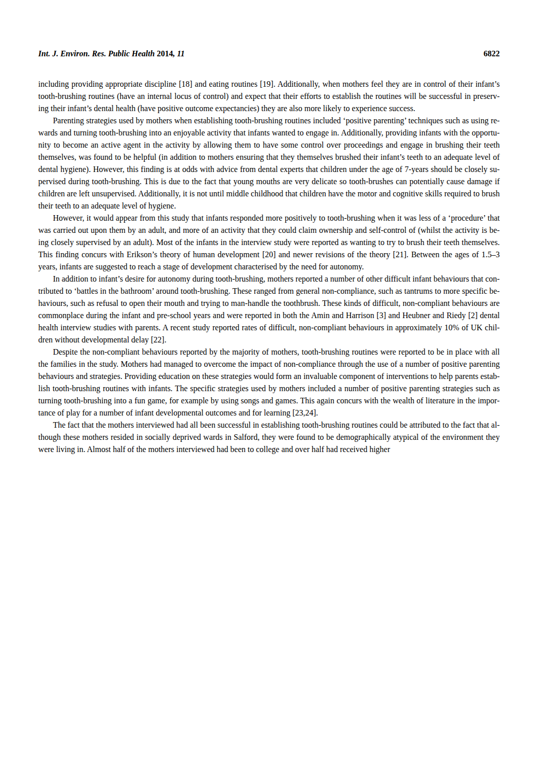Int. J. Environ. Res. Public Health 2014, 11 6822
including providing appropriate discipline [18] and eating routines [19]. Additionally, when mothers feel they are in control of their infant’s tooth-brushing routines (have an internal locus of control) and expect that their efforts to establish the routines will be successful in preserving their infant’s dental health (have positive outcome expectancies) they are also more likely to experience success.
Parenting strategies used by mothers when establishing tooth-brushing routines included ‘positive parenting’ techniques such as using rewards and turning tooth-brushing into an enjoyable activity that infants wanted to engage in. Additionally, providing infants with the opportunity to become an active agent in the activity by allowing them to have some control over proceedings and engage in brushing their teeth themselves, was found to be helpful (in addition to mothers ensuring that they themselves brushed their infant’s teeth to an adequate level of dental hygiene). However, this finding is at odds with advice from dental experts that children under the age of 7-years should be closely supervised during tooth-brushing. This is due to the fact that young mouths are very delicate so tooth-brushes can potentially cause damage if children are left unsupervised. Additionally, it is not until middle childhood that children have the motor and cognitive skills required to brush their teeth to an adequate level of hygiene.
However, it would appear from this study that infants responded more positively to tooth-brushing when it was less of a ‘procedure’ that was carried out upon them by an adult, and more of an activity that they could claim ownership and self-control of (whilst the activity is being closely supervised by an adult). Most of the infants in the interview study were reported as wanting to try to brush their teeth themselves. This finding concurs with Erikson’s theory of human development [20] and newer revisions of the theory [21]. Between the ages of 1.5–3 years, infants are suggested to reach a stage of development characterised by the need for autonomy.
In addition to infant’s desire for autonomy during tooth-brushing, mothers reported a number of other difficult infant behaviours that contributed to ‘battles in the bathroom’ around tooth-brushing. These ranged from general non-compliance, such as tantrums to more specific behaviours, such as refusal to open their mouth and trying to man-handle the toothbrush. These kinds of difficult, non-compliant behaviours are commonplace during the infant and pre-school years and were reported in both the Amin and Harrison [3] and Heubner and Riedy [2] dental health interview studies with parents. A recent study reported rates of difficult, non-compliant behaviours in approximately 10% of UK children without developmental delay [22].
Despite the non-compliant behaviours reported by the majority of mothers, tooth-brushing routines were reported to be in place with all the families in the study. Mothers had managed to overcome the impact of non-compliance through the use of a number of positive parenting behaviours and strategies. Providing education on these strategies would form an invaluable component of interventions to help parents establish tooth-brushing routines with infants. The specific strategies used by mothers included a number of positive parenting strategies such as turning tooth-brushing into a fun game, for example by using songs and games. This again concurs with the wealth of literature in the importance of play for a number of infant developmental outcomes and for learning [23,24].
The fact that the mothers interviewed had all been successful in establishing tooth-brushing routines could be attributed to the fact that although these mothers resided in socially deprived wards in Salford, they were found to be demographically atypical of the environment they were living in. Almost half of the mothers interviewed had been to college and over half had received higher